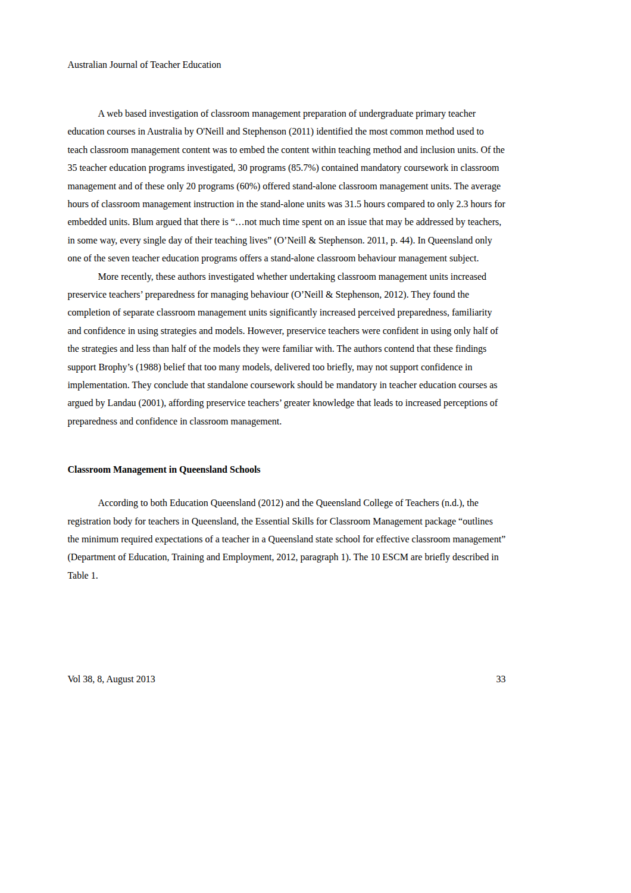Australian Journal of Teacher Education
A web based investigation of classroom management preparation of undergraduate primary teacher education courses in Australia by O'Neill and Stephenson (2011) identified the most common method used to teach classroom management content was to embed the content within teaching method and inclusion units. Of the 35 teacher education programs investigated, 30 programs (85.7%) contained mandatory coursework in classroom management and of these only 20 programs (60%) offered stand-alone classroom management units. The average hours of classroom management instruction in the stand-alone units was 31.5 hours compared to only 2.3 hours for embedded units. Blum argued that there is “…not much time spent on an issue that may be addressed by teachers, in some way, every single day of their teaching lives” (O’Neill & Stephenson. 2011, p. 44). In Queensland only one of the seven teacher education programs offers a stand-alone classroom behaviour management subject.
More recently, these authors investigated whether undertaking classroom management units increased preservice teachers’ preparedness for managing behaviour (O’Neill & Stephenson, 2012). They found the completion of separate classroom management units significantly increased perceived preparedness, familiarity and confidence in using strategies and models. However, preservice teachers were confident in using only half of the strategies and less than half of the models they were familiar with. The authors contend that these findings support Brophy’s (1988) belief that too many models, delivered too briefly, may not support confidence in implementation. They conclude that standalone coursework should be mandatory in teacher education courses as argued by Landau (2001), affording preservice teachers’ greater knowledge that leads to increased perceptions of preparedness and confidence in classroom management.
Classroom Management in Queensland Schools
According to both Education Queensland (2012) and the Queensland College of Teachers (n.d.), the registration body for teachers in Queensland, the Essential Skills for Classroom Management package “outlines the minimum required expectations of a teacher in a Queensland state school for effective classroom management” (Department of Education, Training and Employment, 2012, paragraph 1). The 10 ESCM are briefly described in Table 1.
Vol 38, 8, August 2013 33